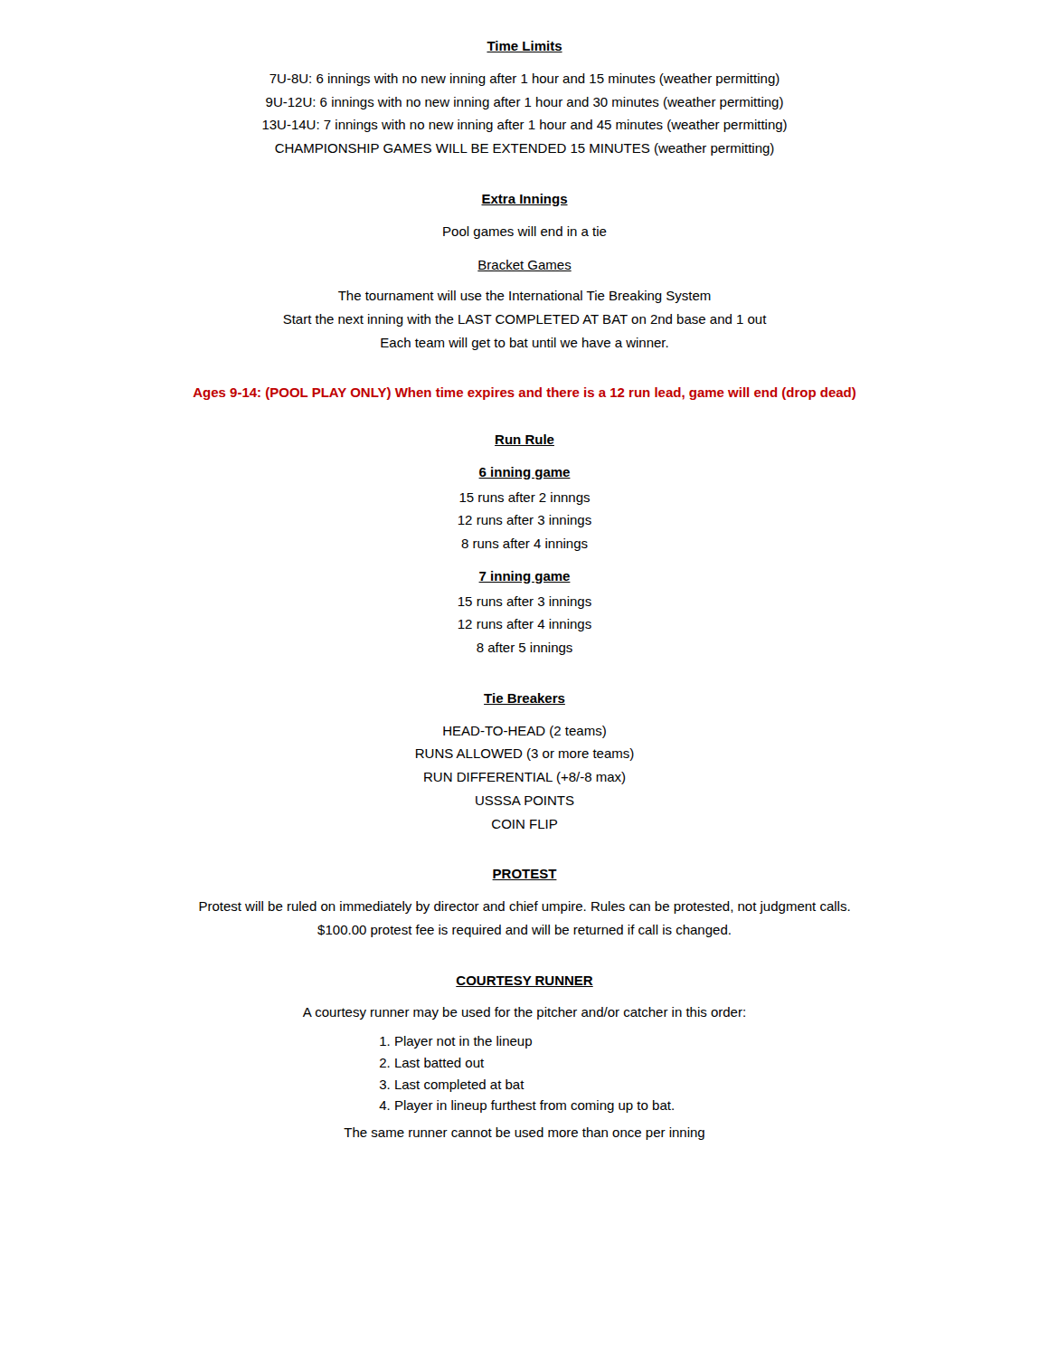Time Limits
7U-8U: 6 innings with no new inning after 1 hour and 15 minutes (weather permitting)
9U-12U: 6 innings with no new inning after 1 hour and 30 minutes (weather permitting)
13U-14U: 7 innings with no new inning after 1 hour and 45 minutes (weather permitting)
CHAMPIONSHIP GAMES WILL BE EXTENDED 15 MINUTES (weather permitting)
Extra Innings
Pool games will end in a tie
Bracket Games
The tournament will use the International Tie Breaking System
Start the next inning with the LAST COMPLETED AT BAT on 2nd base and 1 out
Each team will get to bat until we have a winner.
Ages 9-14: (POOL PLAY ONLY) When time expires and there is a 12 run lead, game will end (drop dead)
Run Rule
6 inning game
15 runs after 2 innngs
12 runs after 3 innings
8 runs after 4 innings
7 inning game
15 runs after 3 innings
12 runs after 4 innings
8 after 5 innings
Tie Breakers
HEAD-TO-HEAD (2 teams)
RUNS ALLOWED (3 or more teams)
RUN DIFFERENTIAL (+8/-8 max)
USSSA POINTS
COIN FLIP
PROTEST
Protest will be ruled on immediately by director and chief umpire. Rules can be protested, not judgment calls.
$100.00 protest fee is required and will be returned if call is changed.
COURTESY RUNNER
A courtesy runner may be used for the pitcher and/or catcher in this order:
Player not in the lineup
Last batted out
Last completed at bat
Player in lineup furthest from coming up to bat.
The same runner cannot be used more than once per inning